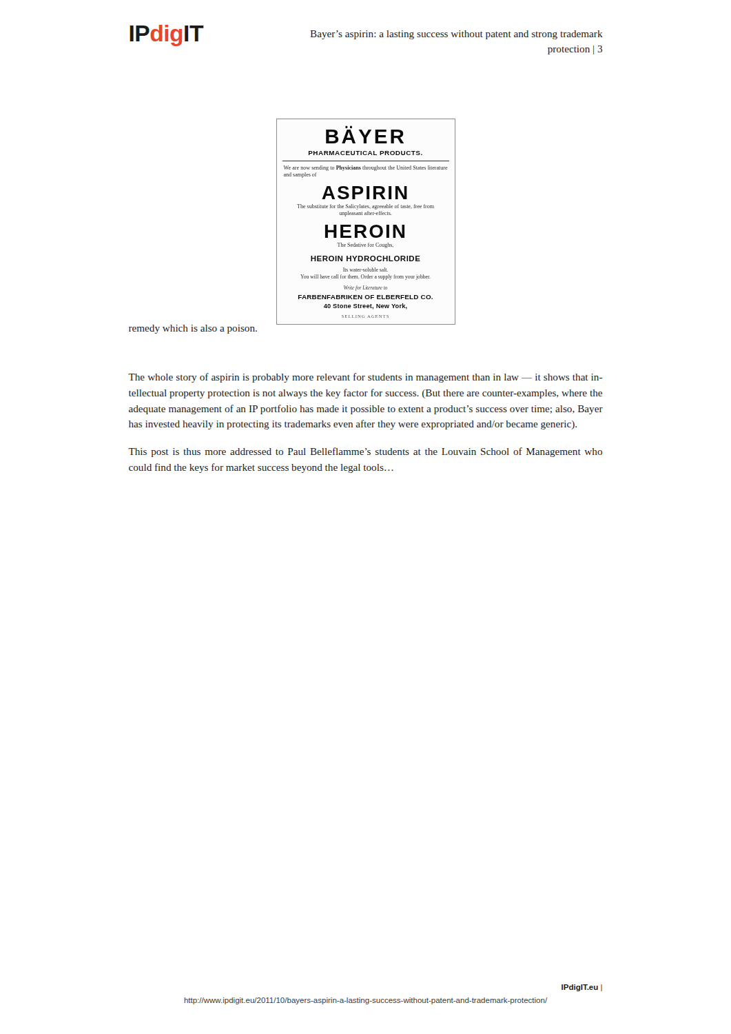IP dig IT
Bayer’s aspirin: a lasting success without patent and strong trademark
protection | 3
BÄYER
PHARMACEUTICAL PRODUCTS.
We are now sending to Physicians throughout the United States literature and samples of
ASPIRIN
The substitute for the Salicylates, agreeable of taste, free from unpleasant after-effects.
HEROIN
The Sedative for Coughs,
HEROIN HYDROCHLORIDE
Its water-soluble salt.
You will have call for them. Order a supply from your jobber.
Write for Literature to
FARBENFABRIKEN OF ELBERFELD CO.
40 Stone Street, New York,
SELLING AGENTS
remedy which is also a poison.
The whole story of aspirin is probably more relevant for students in management than in law — it shows that intellectual property protection is not always the key factor for success. (But there are counter-examples, where the adequate management of an IP portfolio has made it possible to extent a product’s success over time; also, Bayer has invested heavily in protecting its trademarks even after they were expropriated and/or became generic).
This post is thus more addressed to Paul Belleflamme’s students at the Louvain School of Management who could find the keys for market success beyond the legal tools…
IPdigIT.eu | http://www.ipdigit.eu/2011/10/bayers-aspirin-a-lasting-success-without-patent-and-trademark-protection/